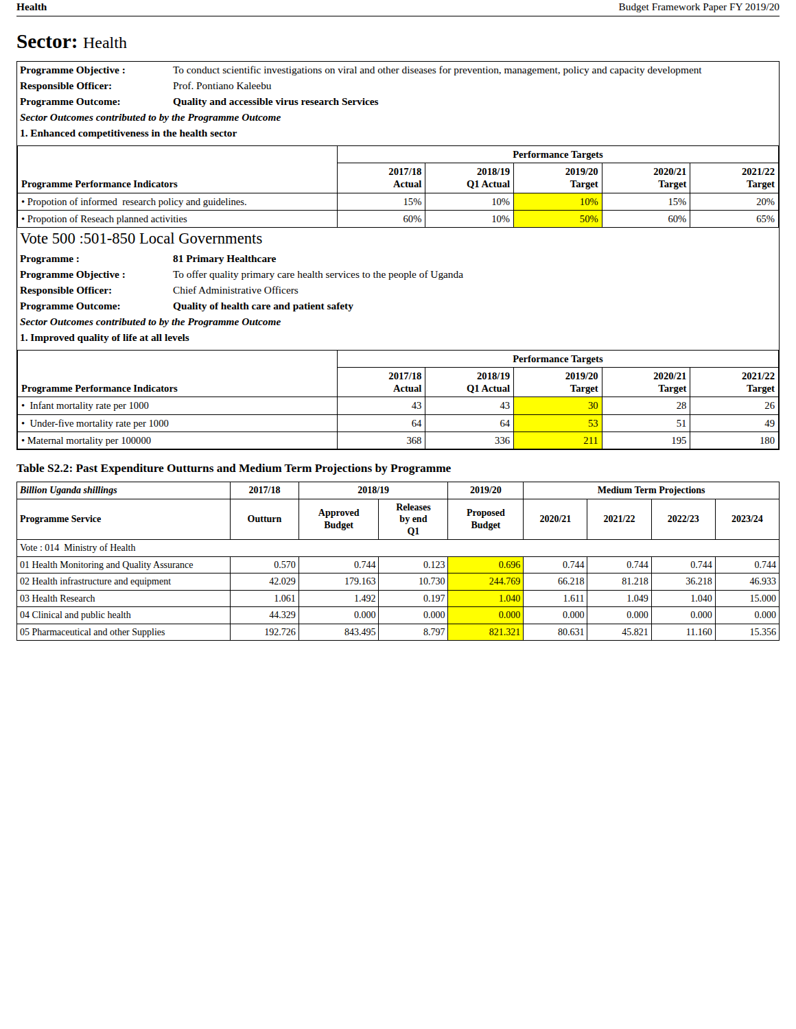Health
Budget Framework Paper FY 2019/20
Sector: Health
| Programme Objective : | To conduct scientific investigations on viral and other diseases for prevention, management, policy and capacity development |
| Responsible Officer: | Prof. Pontiano Kaleebu |
| Programme Outcome: | Quality and accessible virus research Services |
| Sector Outcomes contributed to by the Programme Outcome |
| 1. Enhanced competitiveness in the health sector |
| / Programme Performance Indicators / Performance Targets / / --- / --- / / 2017/18 Actual / 2018/19 Q1 Actual / 2019/20 Target / 2020/21 Target / 2021/22 Target / / • Propotion of informed research policy and guidelines. / 15% / 10% / 10% / 15% / 20% / / • Propotion of Reseach planned activities / 60% / 10% / 50% / 60% / 65% / |
| Vote 500 :501-850 Local Governments |
| Programme : | 81 Primary Healthcare |
| Programme Objective : | To offer quality primary care health services to the people of Uganda |
| Responsible Officer: | Chief Administrative Officers |
| Programme Outcome: | Quality of health care and patient safety |
| Sector Outcomes contributed to by the Programme Outcome |
| 1. Improved quality of life at all levels |
| / Programme Performance Indicators / Performance Targets / / --- / --- / / 2017/18 Actual / 2018/19 Q1 Actual / 2019/20 Target / 2020/21 Target / 2021/22 Target / / • Infant mortality rate per 1000 / 43 / 43 / 30 / 28 / 26 / / • Under-five mortality rate per 1000 / 64 / 64 / 53 / 51 / 49 / / • Maternal mortality per 100000 / 368 / 336 / 211 / 195 / 180 / |
Table S2.2: Past Expenditure Outturns and Medium Term Projections by Programme
| Billion Uganda shillings | 2017/18 | 2018/19 | 2019/20 | Medium Term Projections |
| --- | --- | --- | --- | --- |
| Programme Service | Outturn | Approved Budget | Releases by end Q1 | Proposed Budget | 2020/21 | 2021/22 | 2022/23 | 2023/24 |
| Vote : 014 Ministry of Health |
| 01 Health Monitoring and Quality Assurance | 0.570 | 0.744 | 0.123 | 0.696 | 0.744 | 0.744 | 0.744 | 0.744 |
| 02 Health infrastructure and equipment | 42.029 | 179.163 | 10.730 | 244.769 | 66.218 | 81.218 | 36.218 | 46.933 |
| 03 Health Research | 1.061 | 1.492 | 0.197 | 1.040 | 1.611 | 1.049 | 1.040 | 15.000 |
| 04 Clinical and public health | 44.329 | 0.000 | 0.000 | 0.000 | 0.000 | 0.000 | 0.000 | 0.000 |
| 05 Pharmaceutical and other Supplies | 192.726 | 843.495 | 8.797 | 821.321 | 80.631 | 45.821 | 11.160 | 15.356 |